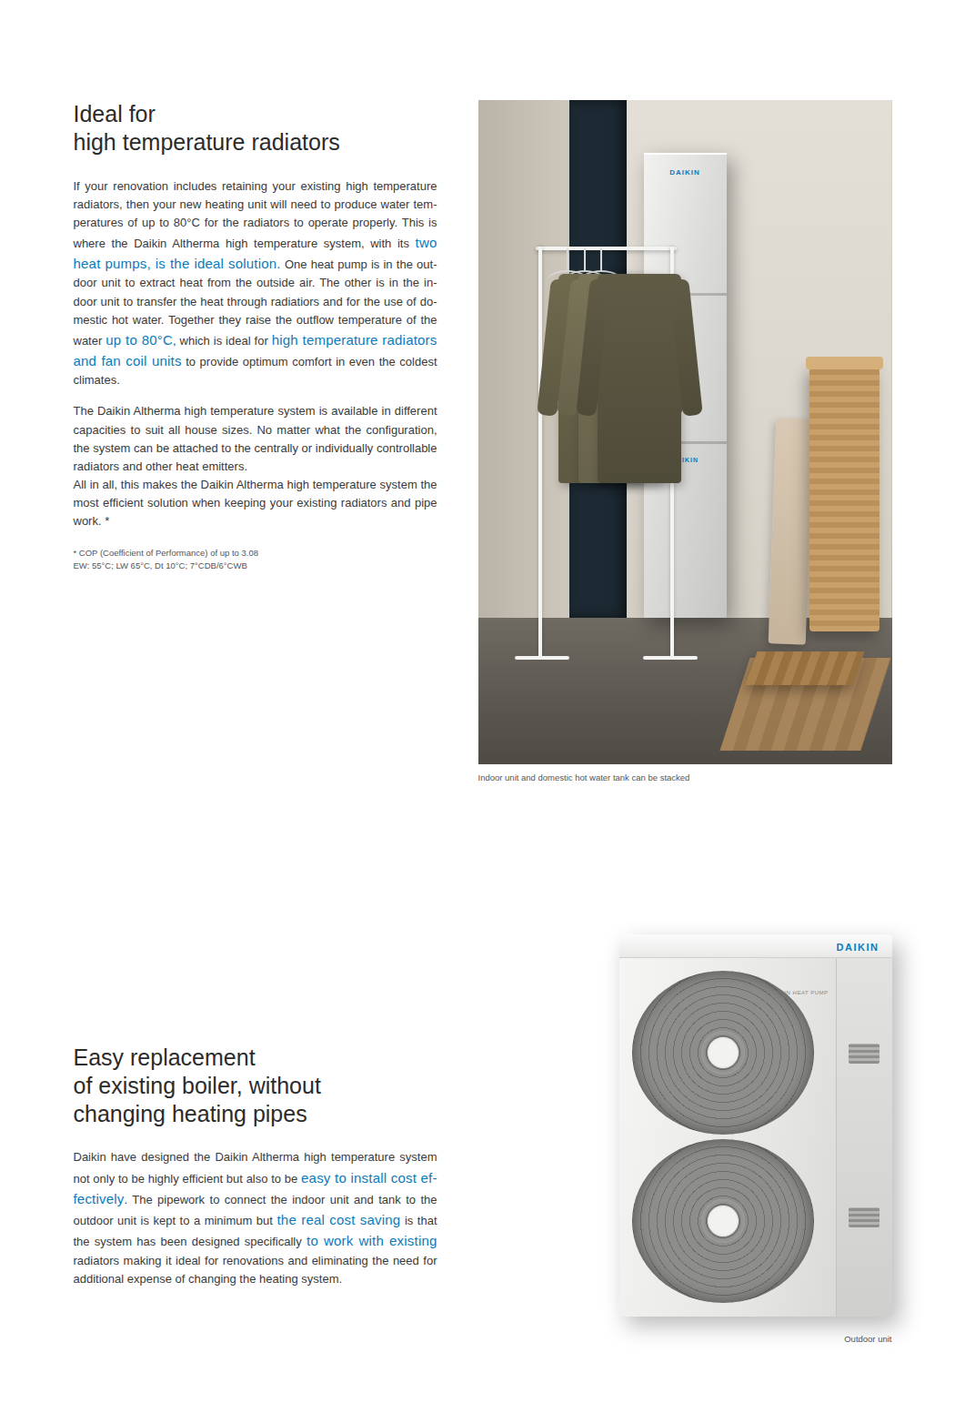Ideal for
high temperature radiators
If your renovation includes retaining your existing high temperature radiators, then your new heating unit will need to produce water temperatures of up to 80°C for the radiators to operate properly. This is where the Daikin Altherma high temperature system, with its two heat pumps, is the ideal solution. One heat pump is in the outdoor unit to extract heat from the outside air. The other is in the indoor unit to transfer the heat through radiatiors and for the use of domestic hot water. Together they raise the outflow temperature of the water up to 80°C, which is ideal for high temperature radiators and fan coil units to provide optimum comfort in even the coldest climates.
The Daikin Altherma high temperature system is available in different capacities to suit all house sizes. No matter what the configuration, the system can be attached to the centrally or individually controllable radiators and other heat emitters.
All in all, this makes the Daikin Altherma high temperature system the most efficient solution when keeping your existing radiators and pipe work. *
* COP (Coefficient of Performance) of up to 3.08
EW: 55°C; LW 65°C, Dt 10°C; 7°CDB/6°CWB
DAIKIN
DAIKIN
Indoor unit and domestic hot water tank can be stacked
Easy replacement
of existing boiler, without
changing heating pipes
Daikin have designed the Daikin Altherma high temperature system not only to be highly efficient but also to be easy to install cost effectively. The pipework to connect the indoor unit and tank to the outdoor unit is kept to a minimum but the real cost saving is that the system has been designed specifically to work with existing radiators making it ideal for renovations and eliminating the need for additional expense of changing the heating system.
DAIKIN DAIKIN HEAT PUMP
Outdoor unit